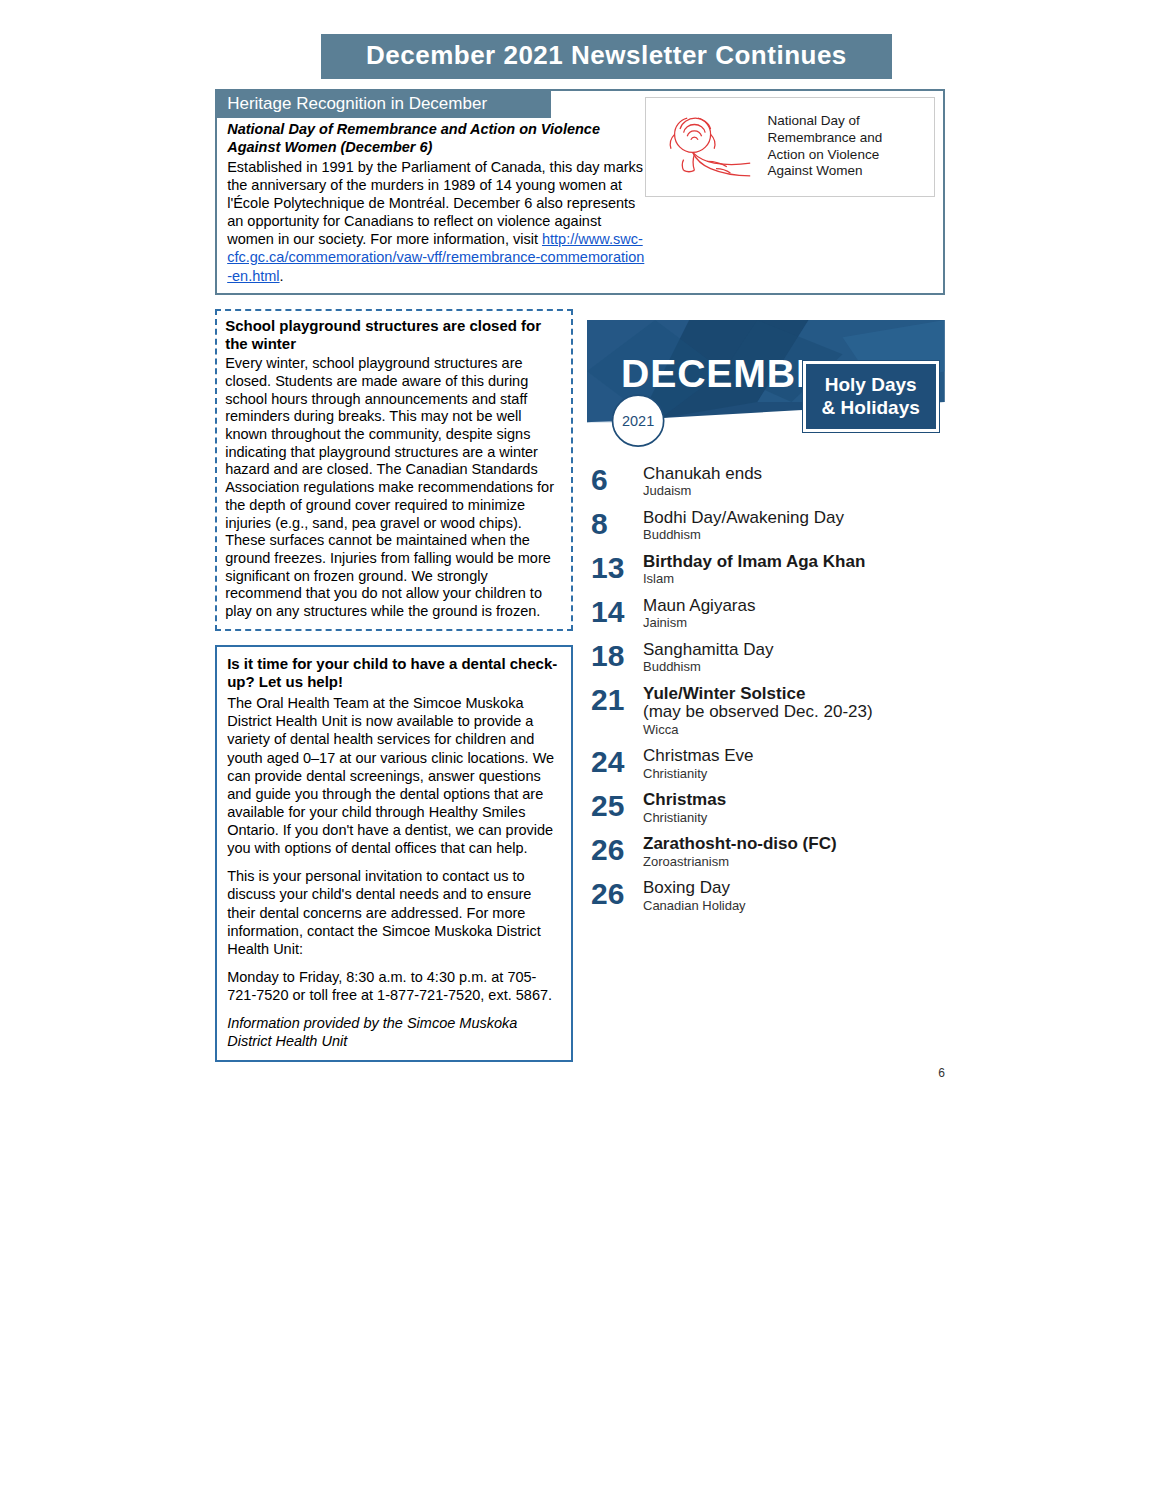December 2021 Newsletter Continues
Heritage Recognition in December
National Day of
Remembrance and
Action on Violence
Against Women
National Day of Remembrance and Action on Violence Against Women (December 6)
Established in 1991 by the Parliament of Canada, this day marks the anniversary of the murders in 1989 of 14 young women at l'École Polytechnique de Montréal. December 6 also represents an opportunity for Canadians to reflect on violence against women in our society. For more information, visit http://www.swc-cfc.gc.ca/commemoration/vaw-vff/remembrance-commemoration-en.html.
School playground structures are closed for the winter
Every winter, school playground structures are closed. Students are made aware of this during school hours through announcements and staff reminders during breaks. This may not be well known throughout the community, despite signs indicating that playground structures are a winter hazard and are closed. The Canadian Standards Association regulations make recommendations for the depth of ground cover required to minimize injuries (e.g., sand, pea gravel or wood chips). These surfaces cannot be maintained when the ground freezes. Injuries from falling would be more significant on frozen ground. We strongly recommend that you do not allow your children to play on any structures while the ground is frozen.
Is it time for your child to have a dental check-up? Let us help!
The Oral Health Team at the Simcoe Muskoka District Health Unit is now available to provide a variety of dental health services for children and youth aged 0–17 at our various clinic locations. We can provide dental screenings, answer questions and guide you through the dental options that are available for your child through Healthy Smiles Ontario. If you don't have a dentist, we can provide you with options of dental offices that can help.
This is your personal invitation to contact us to discuss your child's dental needs and to ensure their dental concerns are addressed. For more information, contact the Simcoe Muskoka District Health Unit:
Monday to Friday, 8:30 a.m. to 4:30 p.m. at 705-721-7520 or toll free at 1-877-721-7520, ext. 5867.
Information provided by the Simcoe Muskoka District Health Unit
DECEMBER 2021
Holy Days & Holidays
6
Chanukah endsJudaism
8
Bodhi Day/Awakening DayBuddhism
13
Birthday of Imam Aga Khan Islam
14
Maun AgiyarasJainism
18
Sanghamitta DayBuddhism
21
Yule/Winter Solstice
(may be observed Dec. 20-23)Wicca
24
Christmas EveChristianity
25
Christmas Christianity
26
Zarathosht-no-diso (FC) Zoroastrianism
26
Boxing DayCanadian Holiday
6